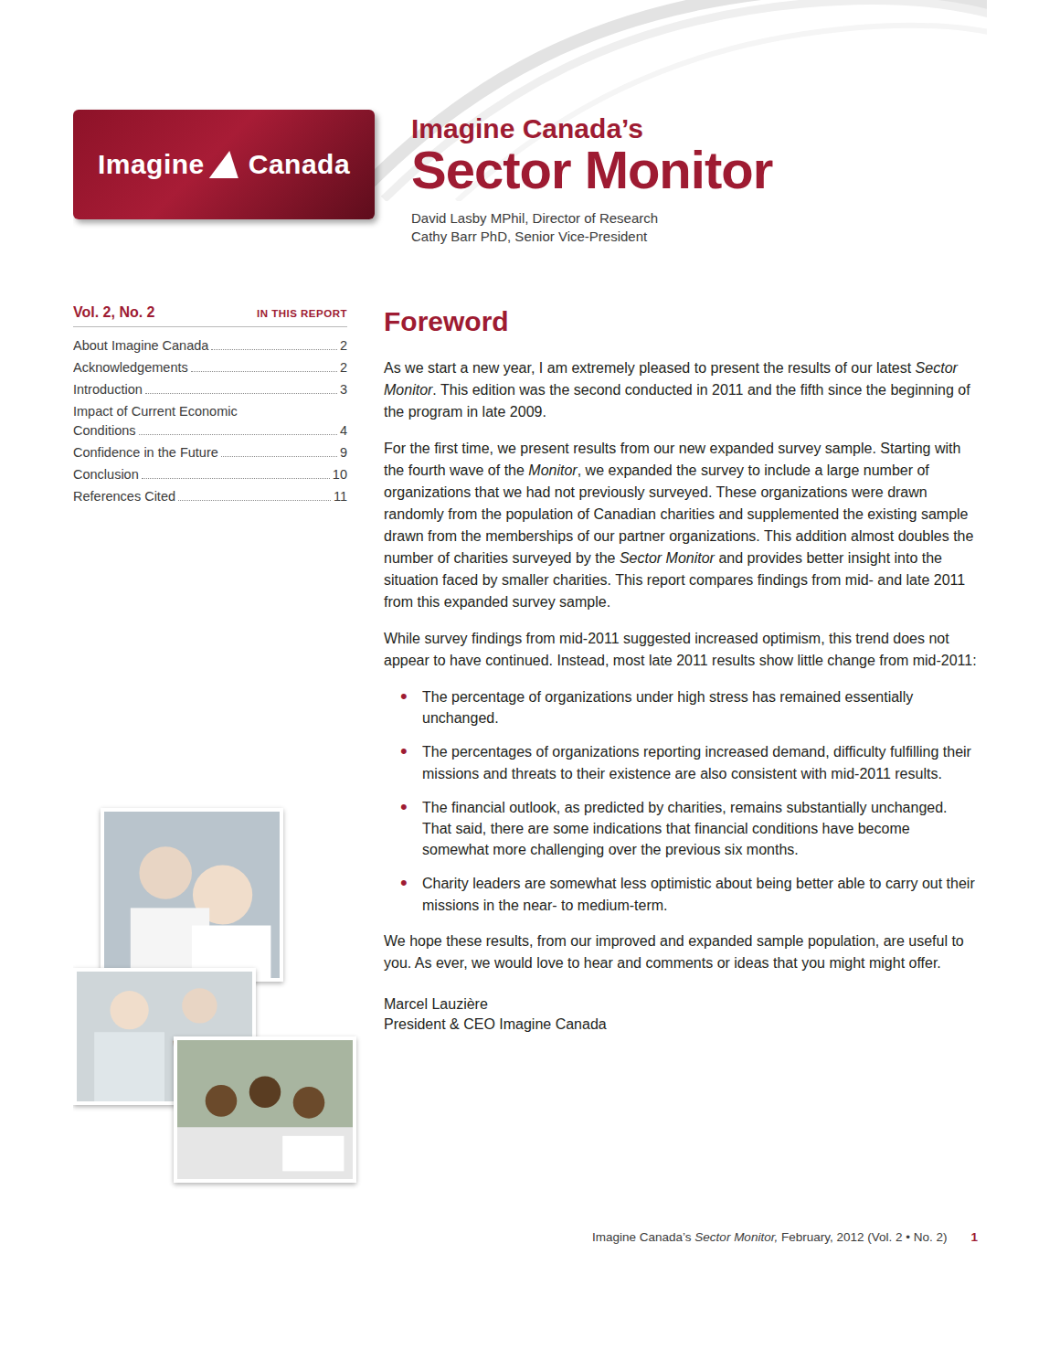Imagine Canada
Imagine Canada’s
Sector Monitor
David Lasby MPhil, Director of Research
Cathy Barr PhD, Senior Vice-President
Vol. 2, No. 2 IN THIS REPORT
About Imagine Canada 2
Acknowledgements 2
Introduction 3
Impact of Current Economic Conditions 4
Confidence in the Future 9
Conclusion 10
References Cited 11
Foreword
As we start a new year, I am extremely pleased to present the results of our latest Sector Monitor. This edition was the second conducted in 2011 and the fifth since the beginning of the program in late 2009.
For the first time, we present results from our new expanded survey sample. Starting with the fourth wave of the Monitor, we expanded the survey to include a large number of organizations that we had not previously surveyed. These organizations were drawn randomly from the population of Canadian charities and supplemented the existing sample drawn from the memberships of our partner organizations. This addition almost doubles the number of charities surveyed by the Sector Monitor and provides better insight into the situation faced by smaller charities. This report compares findings from mid- and late 2011 from this expanded survey sample.
While survey findings from mid-2011 suggested increased optimism, this trend does not appear to have continued. Instead, most late 2011 results show little change from mid-2011:
The percentage of organizations under high stress has remained essentially unchanged.
The percentages of organizations reporting increased demand, difficulty fulfilling their missions and threats to their existence are also consistent with mid-2011 results.
The financial outlook, as predicted by charities, remains substantially unchanged. That said, there are some indications that financial conditions have become somewhat more challenging over the previous six months.
Charity leaders are somewhat less optimistic about being better able to carry out their missions in the near- to medium-term.
We hope these results, from our improved and expanded sample population, are useful to you. As ever, we would love to hear and comments or ideas that you might might offer.
Marcel Lauzière
President & CEO Imagine Canada
Imagine Canada’s Sector Monitor, February, 2012 (Vol. 2 • No. 2)1